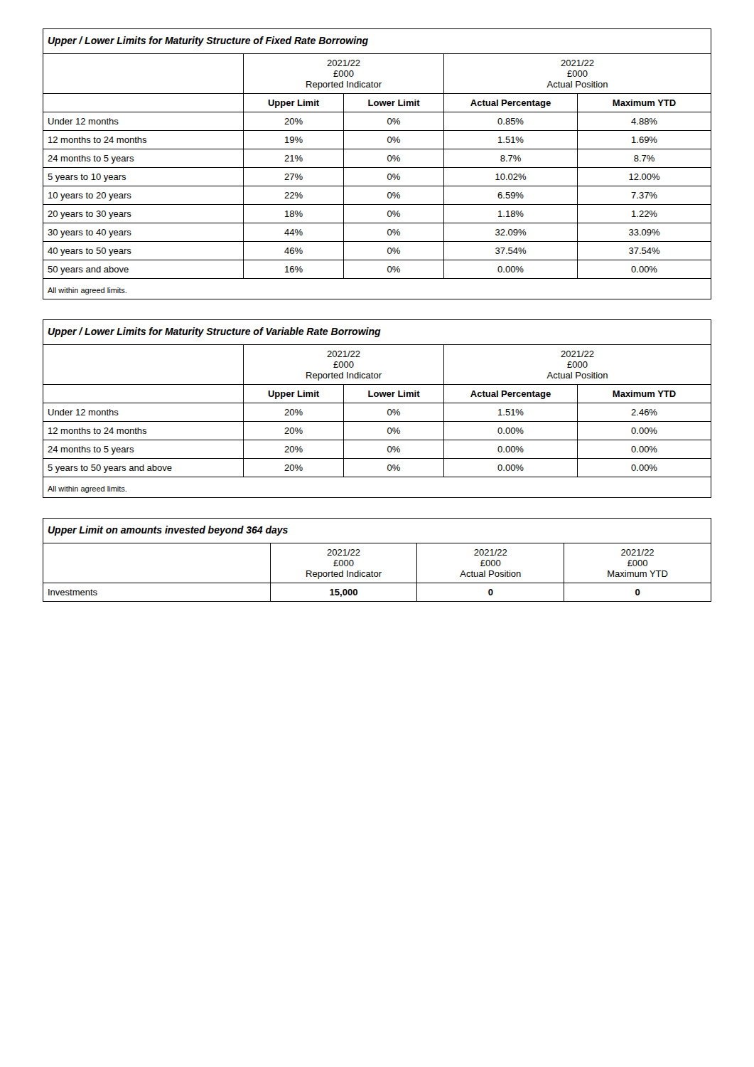Upper / Lower Limits for Maturity Structure of Fixed Rate Borrowing
| | 2021/22 £000 Reported Indicator | 2021/22 £000 Actual Position |
| --- | --- | --- |
| | Upper Limit | Lower Limit | Actual Percentage | Maximum YTD |
| Under 12 months | 20% | 0% | 0.85% | 4.88% |
| 12 months to 24 months | 19% | 0% | 1.51% | 1.69% |
| 24 months to 5 years | 21% | 0% | 8.7% | 8.7% |
| 5 years to 10 years | 27% | 0% | 10.02% | 12.00% |
| 10 years to 20 years | 22% | 0% | 6.59% | 7.37% |
| 20 years to 30 years | 18% | 0% | 1.18% | 1.22% |
| 30 years to 40 years | 44% | 0% | 32.09% | 33.09% |
| 40 years to 50 years | 46% | 0% | 37.54% | 37.54% |
| 50 years and above | 16% | 0% | 0.00% | 0.00% |
| All within agreed limits. |
Upper / Lower Limits for Maturity Structure of Variable Rate Borrowing
| | 2021/22 £000 Reported Indicator | 2021/22 £000 Actual Position |
| --- | --- | --- |
| | Upper Limit | Lower Limit | Actual Percentage | Maximum YTD |
| Under 12 months | 20% | 0% | 1.51% | 2.46% |
| 12 months to 24 months | 20% | 0% | 0.00% | 0.00% |
| 24 months to 5 years | 20% | 0% | 0.00% | 0.00% |
| 5 years to 50 years and above | 20% | 0% | 0.00% | 0.00% |
| All within agreed limits. |
Upper Limit on amounts invested beyond 364 days
| | 2021/22 £000 Reported Indicator | 2021/22 £000 Actual Position | 2021/22 £000 Maximum YTD |
| --- | --- | --- | --- |
| Investments | 15,000 | 0 | 0 |